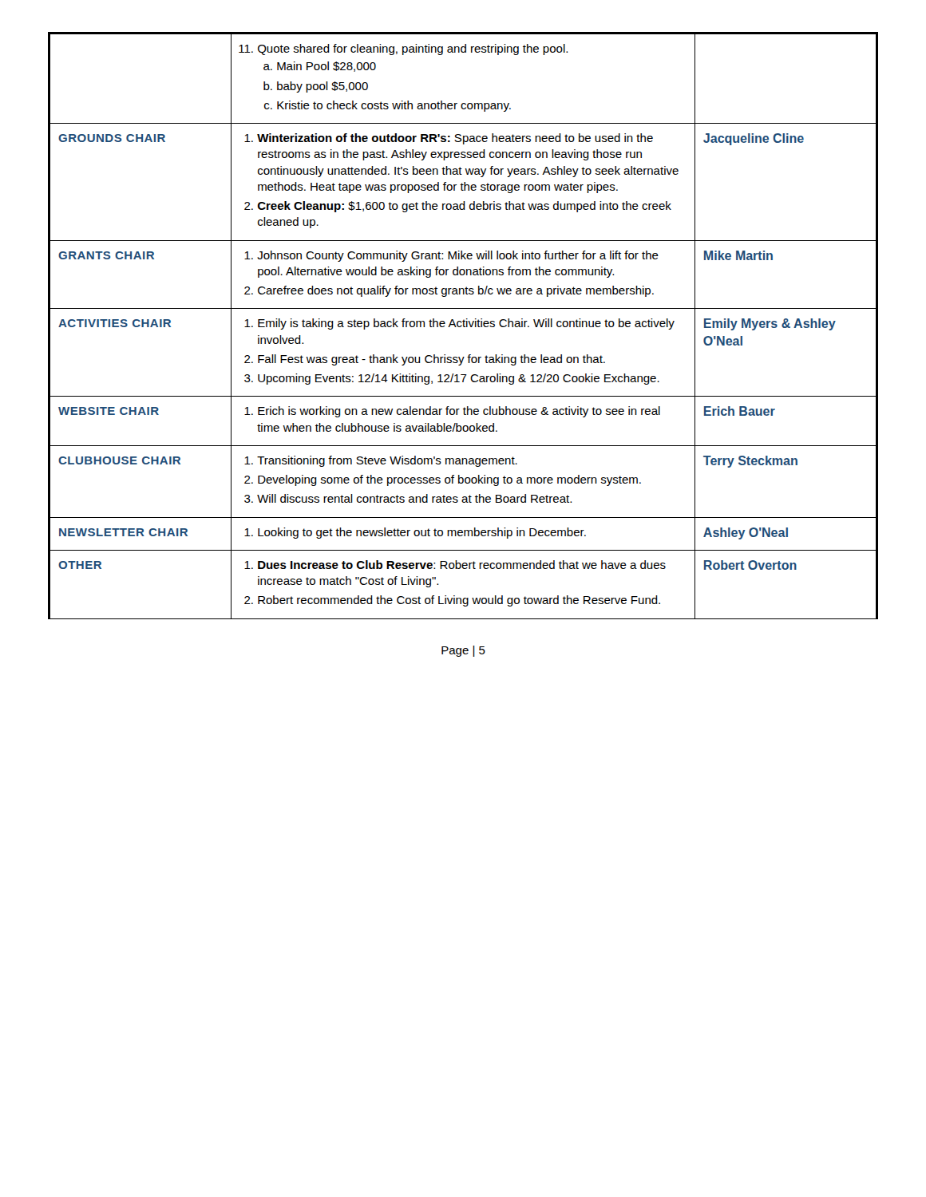| | Quote shared for cleaning, painting and restriping the pool. Main Pool $28,000 baby pool $5,000 Kristie to check costs with another company. | |
| GROUNDS CHAIR | Winterization of the outdoor RR's: Space heaters need to be used in the restrooms as in the past. Ashley expressed concern on leaving those run continuously unattended. It's been that way for years. Ashley to seek alternative methods. Heat tape was proposed for the storage room water pipes. Creek Cleanup: $1,600 to get the road debris that was dumped into the creek cleaned up. | Jacqueline Cline |
| GRANTS CHAIR | Johnson County Community Grant: Mike will look into further for a lift for the pool. Alternative would be asking for donations from the community. Carefree does not qualify for most grants b/c we are a private membership. | Mike Martin |
| ACTIVITIES CHAIR | Emily is taking a step back from the Activities Chair. Will continue to be actively involved. Fall Fest was great - thank you Chrissy for taking the lead on that. Upcoming Events: 12/14 Kittiting, 12/17 Caroling & 12/20 Cookie Exchange. | Emily Myers & Ashley O'Neal |
| WEBSITE CHAIR | Erich is working on a new calendar for the clubhouse & activity to see in real time when the clubhouse is available/booked. | Erich Bauer |
| CLUBHOUSE CHAIR | Transitioning from Steve Wisdom's management. Developing some of the processes of booking to a more modern system. Will discuss rental contracts and rates at the Board Retreat. | Terry Steckman |
| NEWSLETTER CHAIR | Looking to get the newsletter out to membership in December. | Ashley O'Neal |
| OTHER | Dues Increase to Club Reserve : Robert recommended that we have a dues increase to match "Cost of Living". Robert recommended the Cost of Living would go toward the Reserve Fund. | Robert Overton |
Page | 5